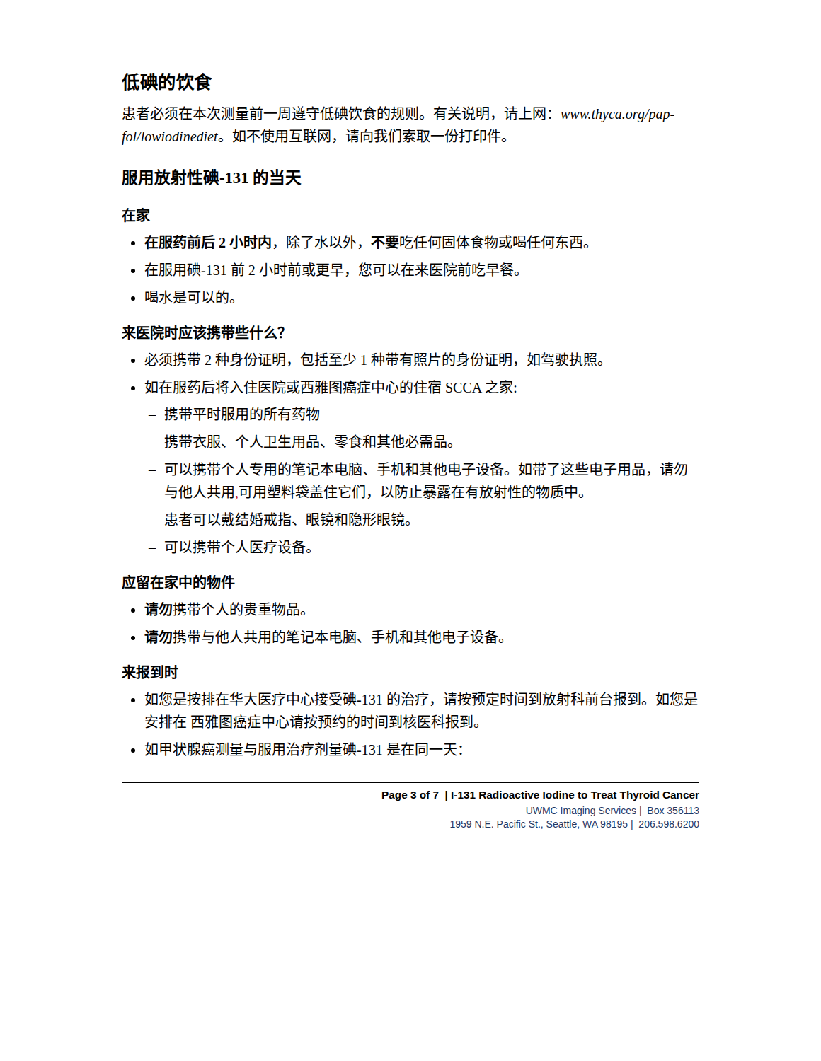低碘的饮食
患者必须在本次测量前一周遵守低碘饮食的规则。有关说明，请上网：www.thyca.org/pap-fol/lowiodinediet。如不使用互联网，请向我们索取一份打印件。
服用放射性碘-131 的当天
在家
在服药前后 2 小时内，除了水以外，不要吃任何固体食物或喝任何东西。
在服用碘-131 前 2 小时前或更早，您可以在来医院前吃早餐。
喝水是可以的。
来医院时应该携带些什么？
必须携带 2 种身份证明，包括至少 1 种带有照片的身份证明，如驾驶执照。
如在服药后将入住医院或西雅图癌症中心的住宿 SCCA 之家:
携带平时服用的所有药物
携带衣服、个人卫生用品、零食和其他必需品。
可以携带个人专用的笔记本电脑、手机和其他电子设备。如带了这些电子用品，请勿与他人共用, 可用塑料袋盖住它们，以防止暴露在有放射性的物质中。
患者可以戴结婚戒指、眼镜和隐形眼镜。
可以携带个人医疗设备。
应留在家中的物件
请勿携带个人的贵重物品。
请勿携带与他人共用的笔记本电脑、手机和其他电子设备。
来报到时
如您是按排在华大医疗中心接受碘-131 的治疗，请按预定时间到放射科前台报到。如您是安排在 西雅图癌症中心请按预约的时间到核医科报到。
如甲状腺癌测量与服用治疗剂量碘-131 是在同一天：
Page 3 of 7 | I-131 Radioactive Iodine to Treat Thyroid Cancer
UWMC Imaging Services | Box 356113
1959 N.E. Pacific St., Seattle, WA 98195 | 206.598.6200